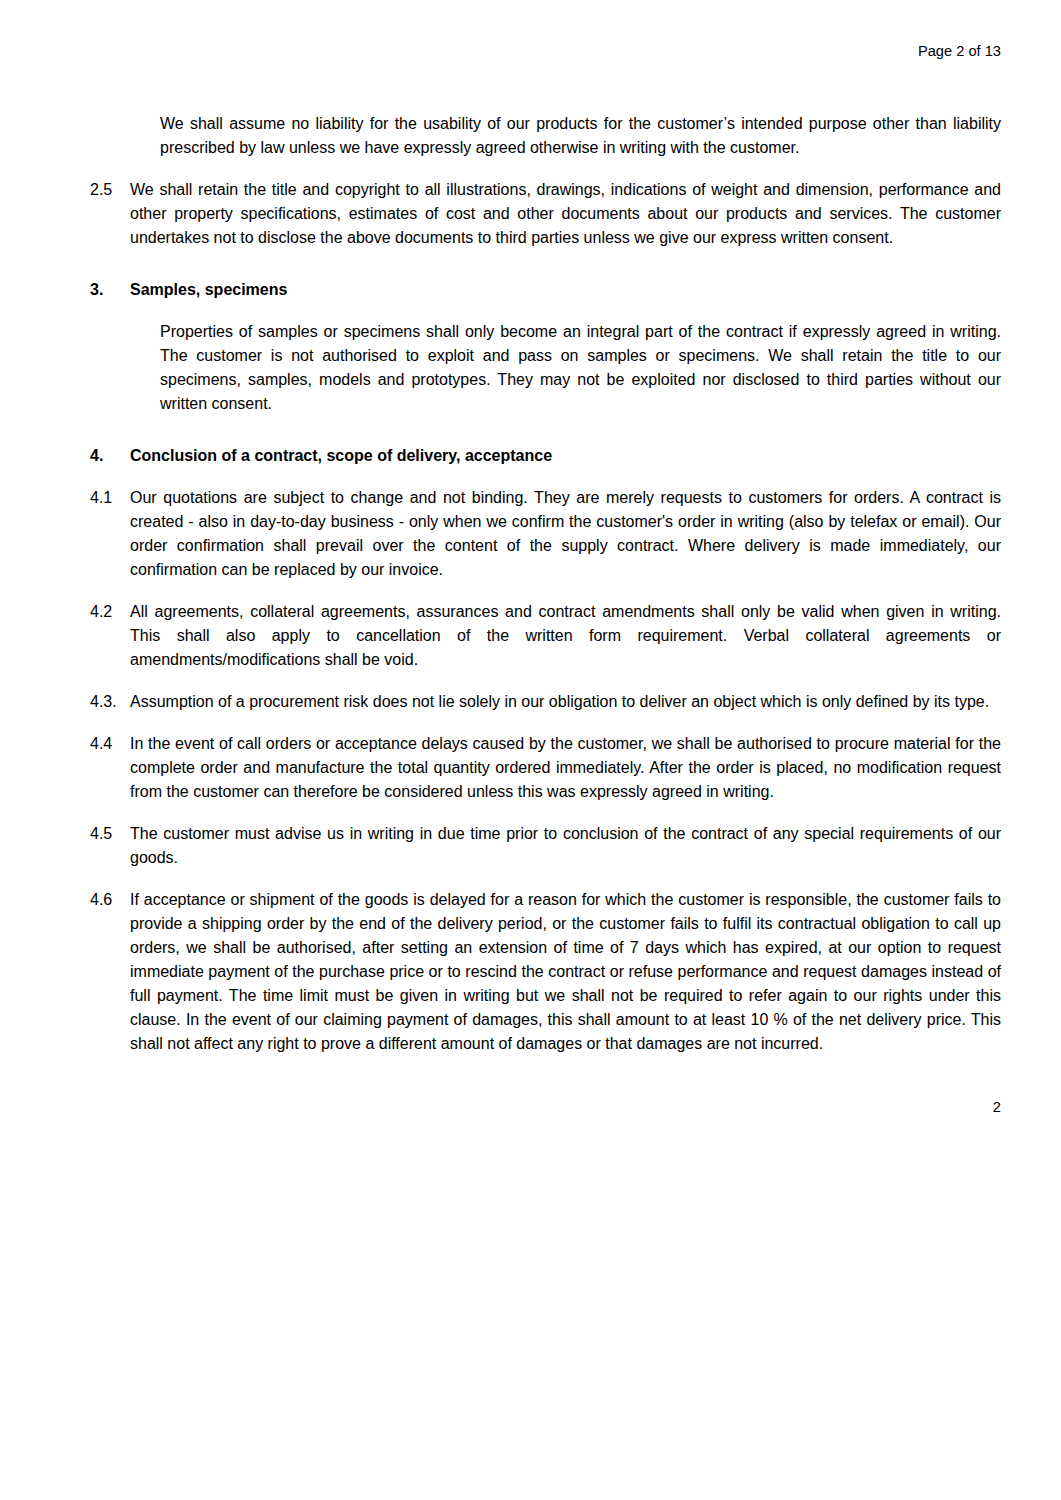Page 2 of 13
We shall assume no liability for the usability of our products for the customer’s intended purpose other than liability prescribed by law unless we have expressly agreed otherwise in writing with the customer.
2.5
We shall retain the title and copyright to all illustrations, drawings, indications of weight and dimension, performance and other property specifications, estimates of cost and other documents about our products and services. The customer undertakes not to disclose the above documents to third parties unless we give our express written consent.
3.
Samples, specimens
Properties of samples or specimens shall only become an integral part of the contract if expressly agreed in writing. The customer is not authorised to exploit and pass on samples or specimens. We shall retain the title to our specimens, samples, models and prototypes. They may not be exploited nor disclosed to third parties without our written consent.
4.
Conclusion of a contract, scope of delivery, acceptance
4.1
Our quotations are subject to change and not binding. They are merely requests to customers for orders. A contract is created - also in day-to-day business - only when we confirm the customer's order in writing (also by telefax or email). Our order confirmation shall prevail over the content of the supply contract. Where delivery is made immediately, our confirmation can be replaced by our invoice.
4.2
All agreements, collateral agreements, assurances and contract amendments shall only be valid when given in writing. This shall also apply to cancellation of the written form requirement. Verbal collateral agreements or amendments/modifications shall be void.
4.3.
Assumption of a procurement risk does not lie solely in our obligation to deliver an object which is only defined by its type.
4.4
In the event of call orders or acceptance delays caused by the customer, we shall be authorised to procure material for the complete order and manufacture the total quantity ordered immediately. After the order is placed, no modification request from the customer can therefore be considered unless this was expressly agreed in writing.
4.5
The customer must advise us in writing in due time prior to conclusion of the contract of any special requirements of our goods.
4.6
If acceptance or shipment of the goods is delayed for a reason for which the customer is responsible, the customer fails to provide a shipping order by the end of the delivery period, or the customer fails to fulfil its contractual obligation to call up orders, we shall be authorised, after setting an extension of time of 7 days which has expired, at our option to request immediate payment of the purchase price or to rescind the contract or refuse performance and request damages instead of full payment. The time limit must be given in writing but we shall not be required to refer again to our rights under this clause. In the event of our claiming payment of damages, this shall amount to at least 10 % of the net delivery price. This shall not affect any right to prove a different amount of damages or that damages are not incurred.
2